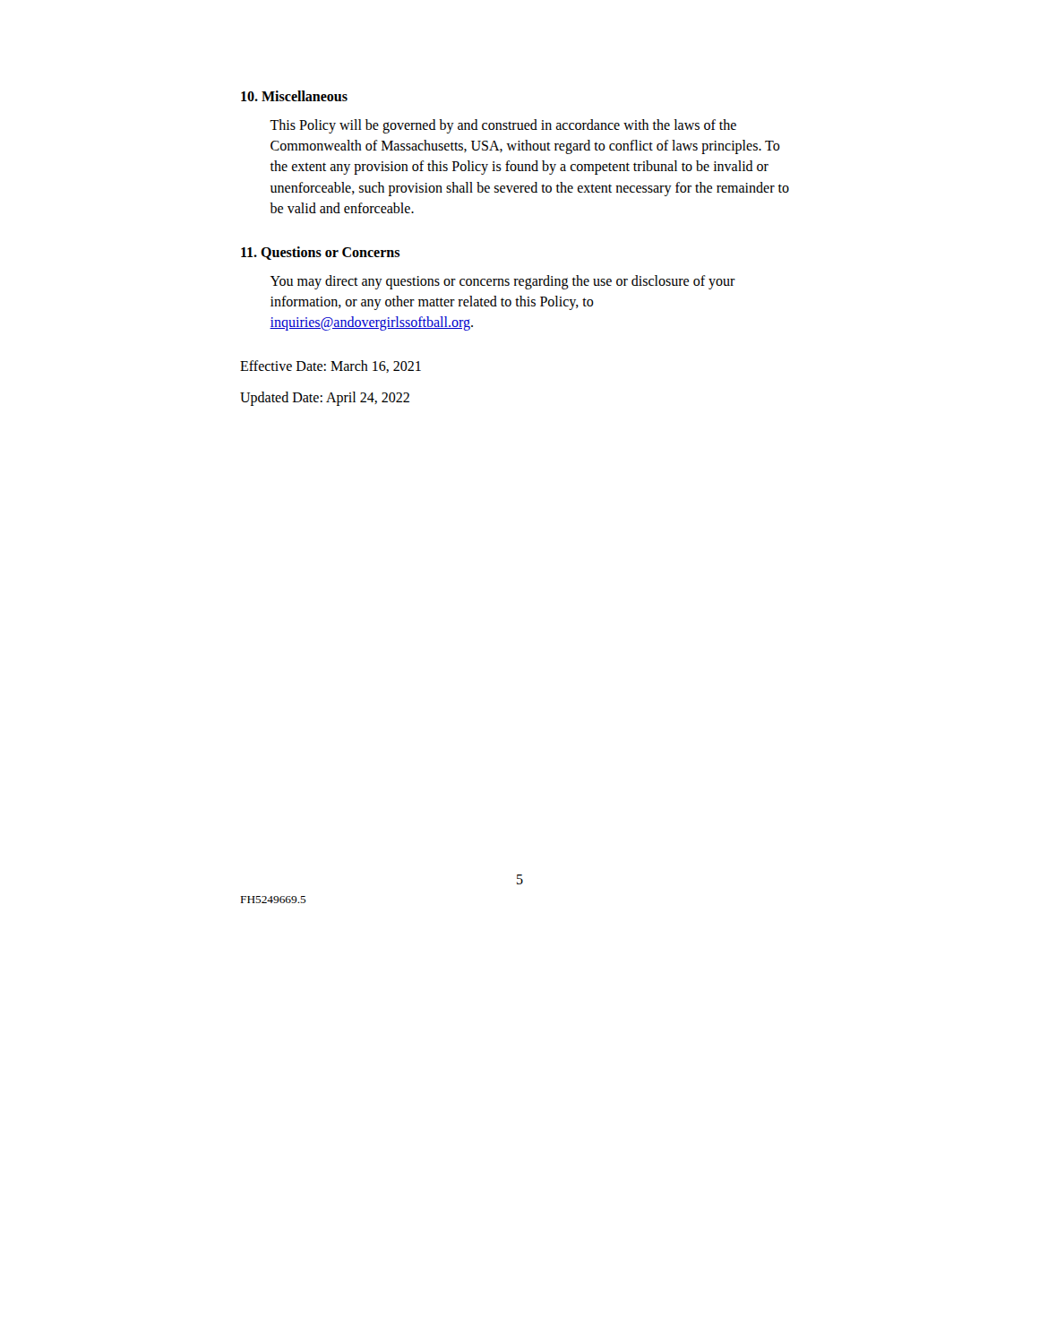10. Miscellaneous
This Policy will be governed by and construed in accordance with the laws of the Commonwealth of Massachusetts, USA, without regard to conflict of laws principles. To the extent any provision of this Policy is found by a competent tribunal to be invalid or unenforceable, such provision shall be severed to the extent necessary for the remainder to be valid and enforceable.
11. Questions or Concerns
You may direct any questions or concerns regarding the use or disclosure of your information, or any other matter related to this Policy, to inquiries@andovergirlssoftball.org.
Effective Date: March 16, 2021
Updated Date: April 24, 2022
5
FH5249669.5